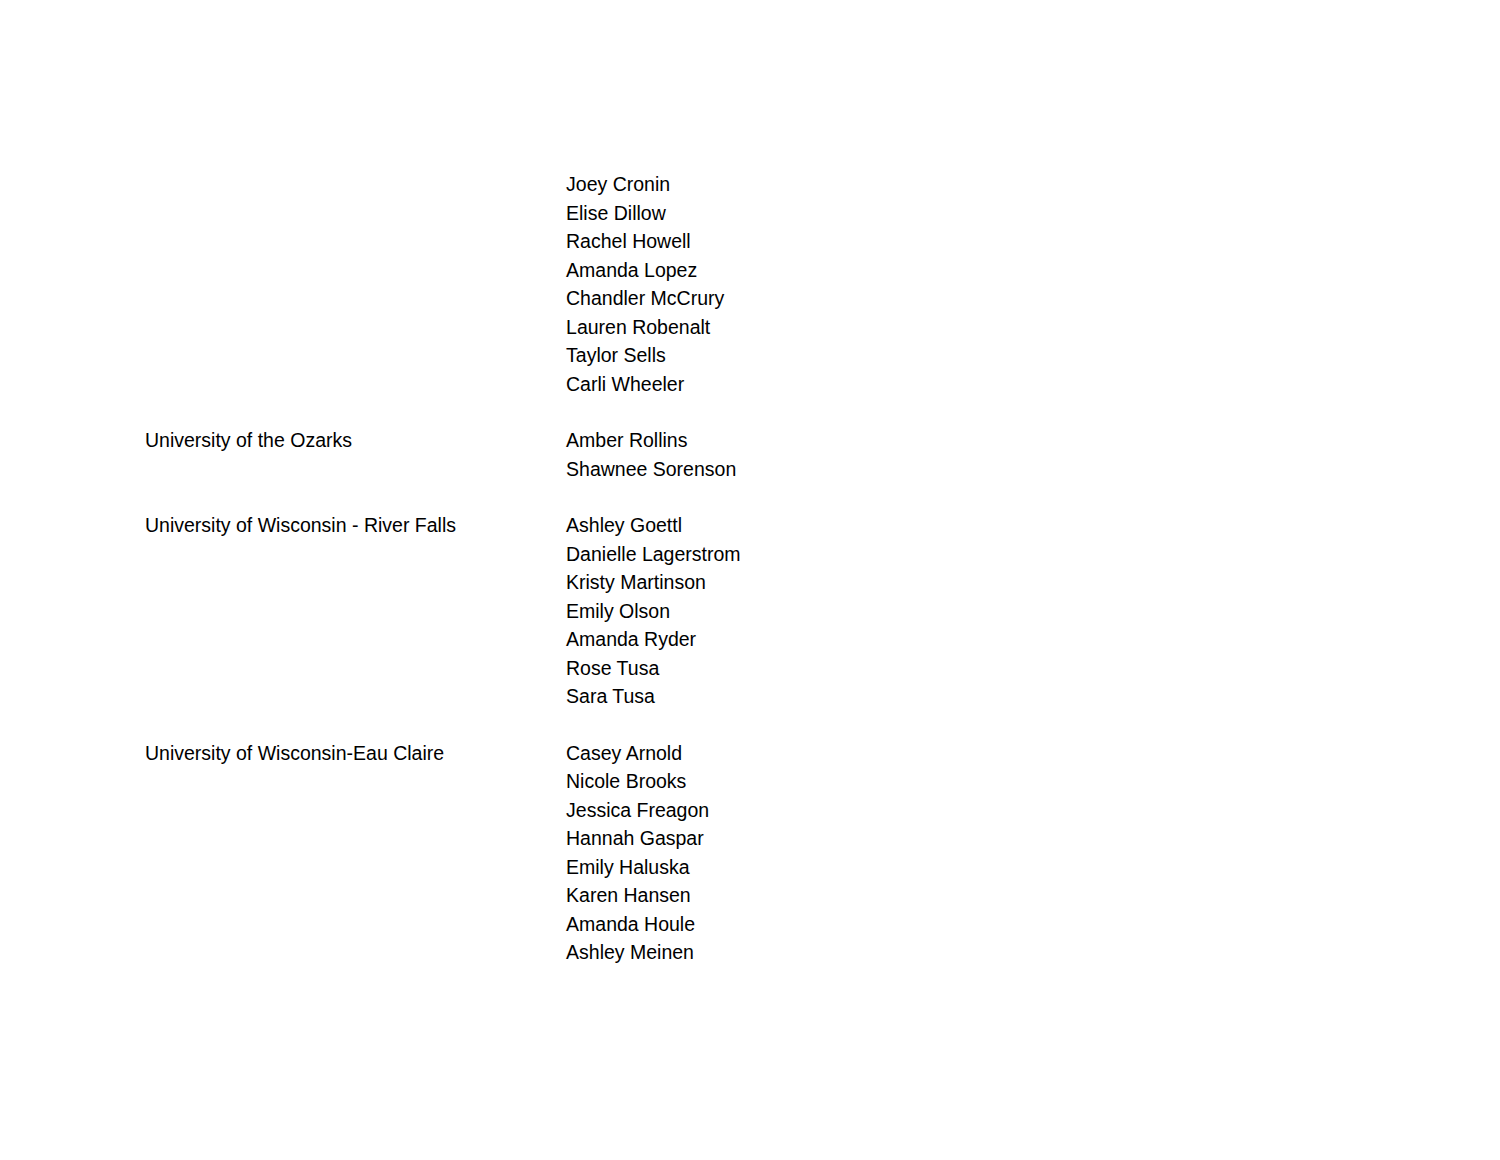| | Joey Cronin Elise Dillow Rachel Howell Amanda Lopez Chandler McCrury Lauren Robenalt Taylor Sells Carli Wheeler |
| University of the Ozarks | Amber Rollins Shawnee Sorenson |
| University of Wisconsin - River Falls | Ashley Goettl Danielle Lagerstrom Kristy Martinson Emily Olson Amanda Ryder Rose Tusa Sara Tusa |
| University of Wisconsin-Eau Claire | Casey Arnold Nicole Brooks Jessica Freagon Hannah Gaspar Emily Haluska Karen Hansen Amanda Houle Ashley Meinen |